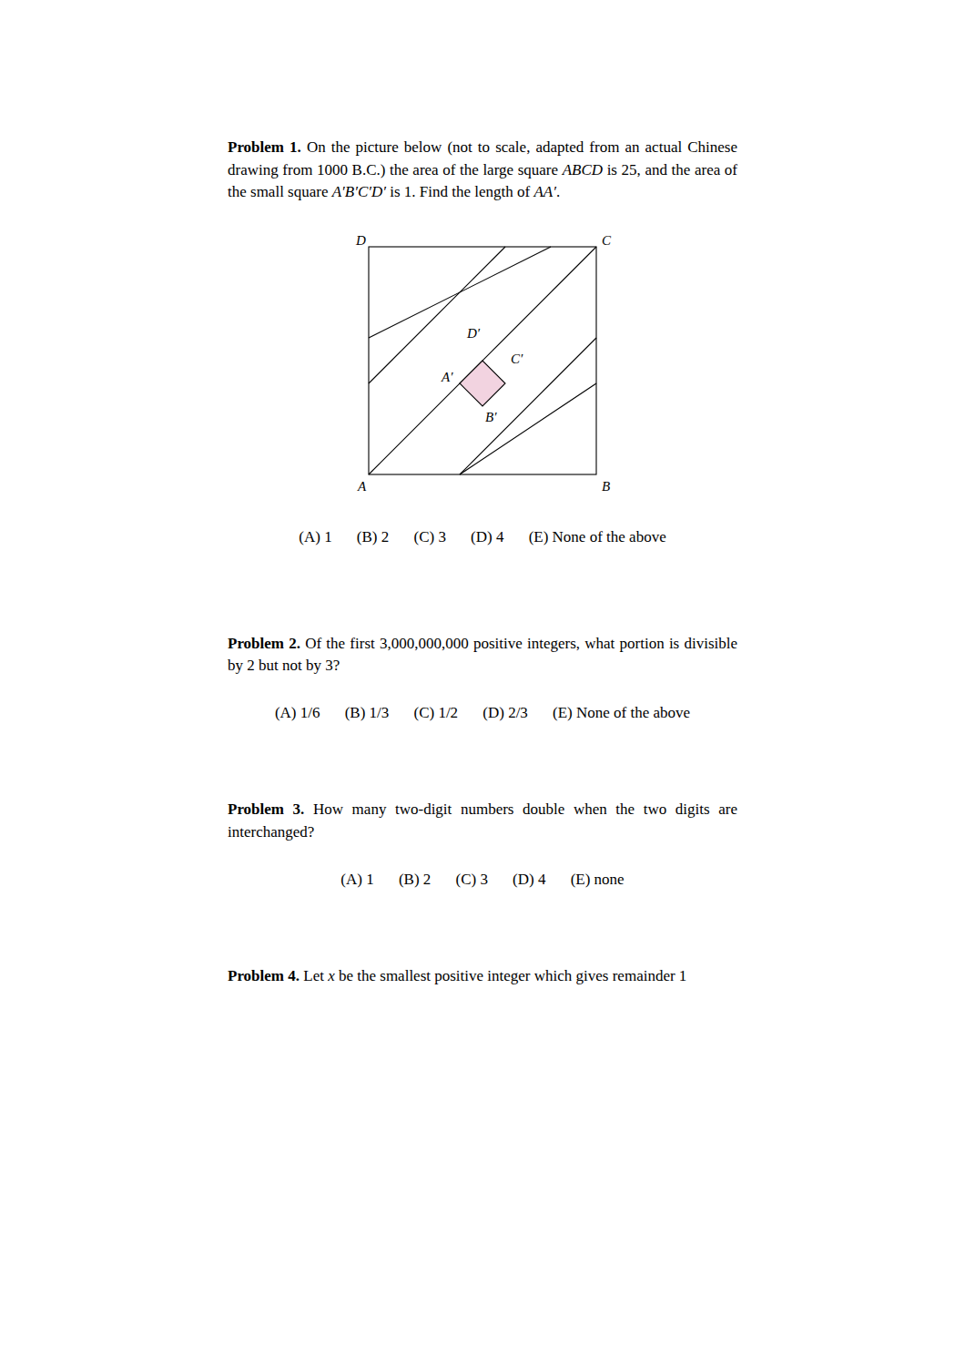Problem 1. On the picture below (not to scale, adapted from an actual Chinese drawing from 1000 B.C.) the area of the large square ABCD is 25, and the area of the small square A′B′C′D′ is 1. Find the length of AA′.
A B C D A′ B′ C′ D′
(A) 1(B) 2(C) 3(D) 4(E) None of the above
Problem 2. Of the first 3,000,000,000 positive integers, what portion is divisible by 2 but not by 3?
(A) 1/6(B) 1/3(C) 1/2(D) 2/3(E) None of the above
Problem 3. How many two-digit numbers double when the two digits are interchanged?
(A) 1(B) 2(C) 3(D) 4(E) none
Problem 4. Let x be the smallest positive integer which gives remainder 1